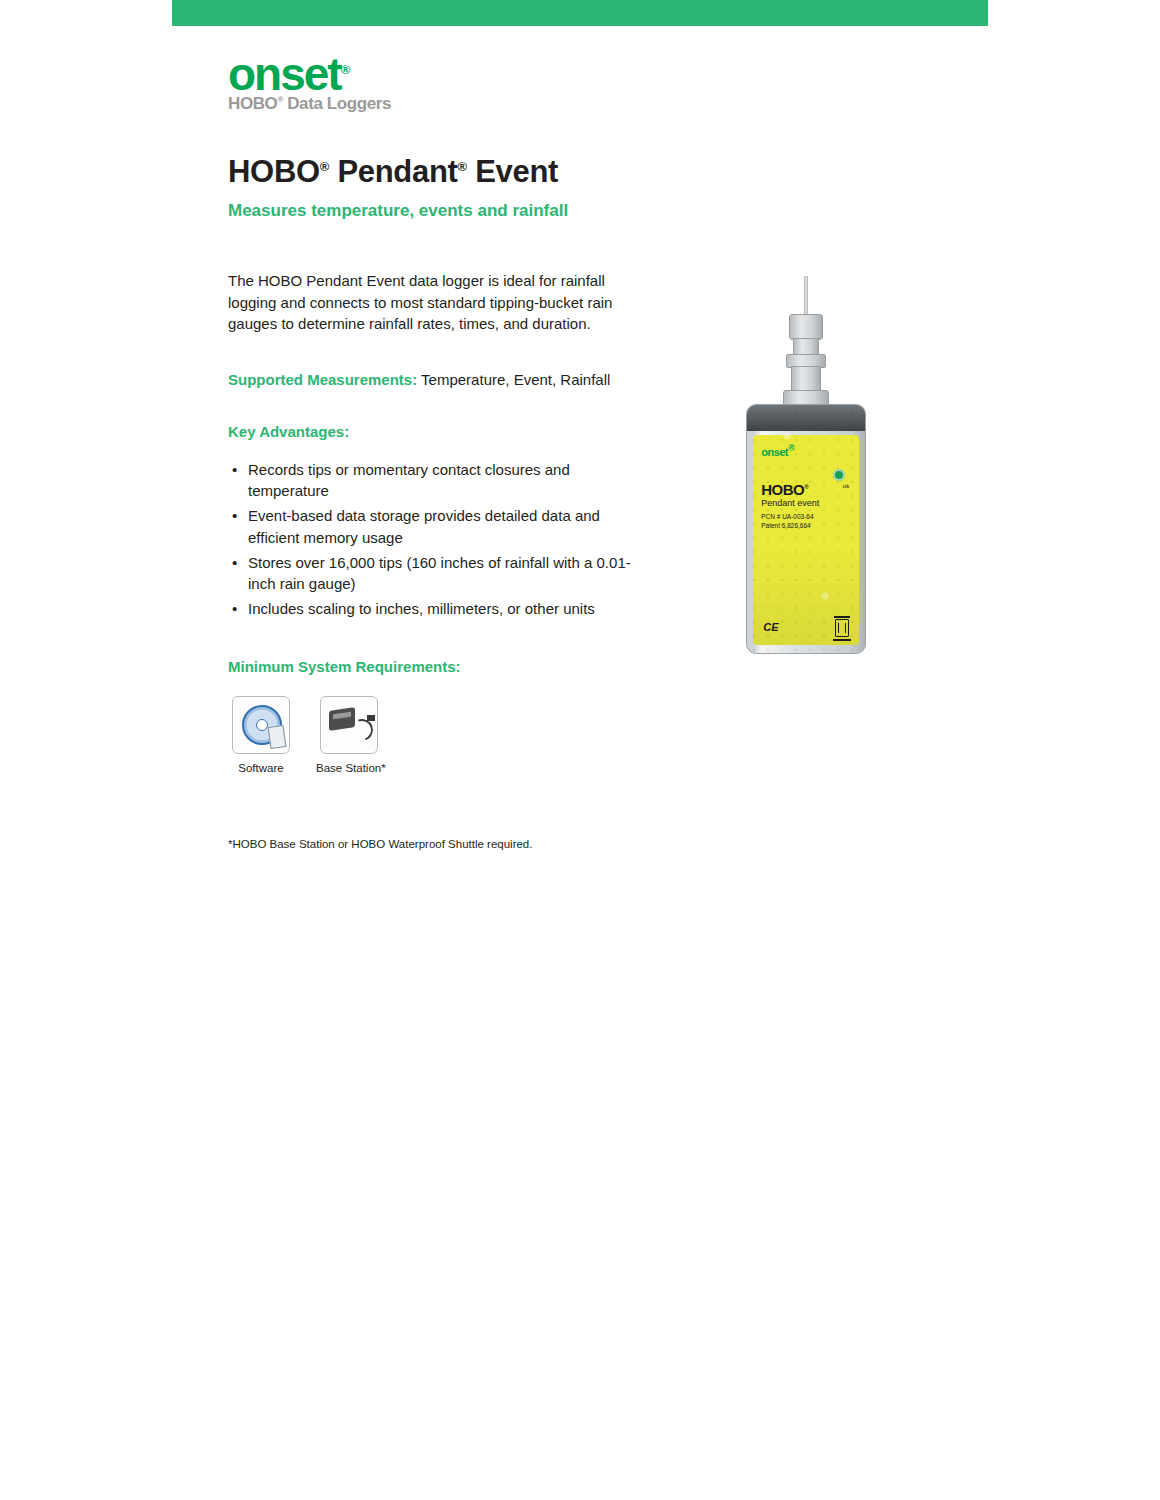onset®
HOBO® Data Loggers
HOBO® Pendant® Event
Measures temperature, events and rainfall
The HOBO Pendant Event data logger is ideal for rainfall logging and connects to most standard tipping-bucket rain gauges to determine rainfall rates, times, and duration.
Supported Measurements: Temperature, Event, Rainfall
Key Advantages:
Records tips or momentary contact closures and temperature
Event-based data storage provides detailed data and efficient memory usage
Stores over 16,000 tips (160 inches of rainfall with a 0.01-inch rain gauge)
Includes scaling to inches, millimeters, or other units
Minimum System Requirements:
Software
Base Station*
*HOBO Base Station or HOBO Waterproof Shuttle required.
onset®
ok
HOBO®
Pendant event
PCN # UA-003-64
Patent 6,826,664
CE